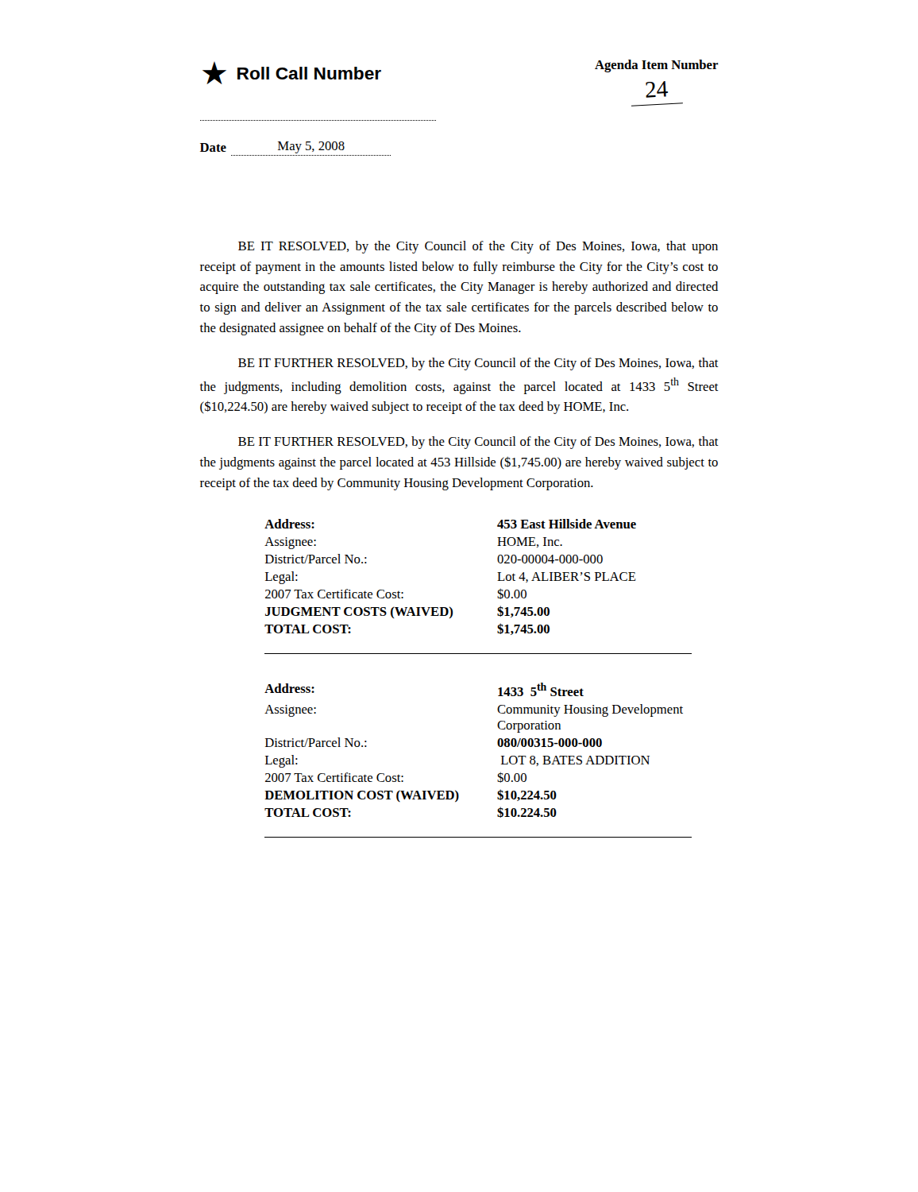★ Roll Call Number
Agenda Item Number
24
Date May 5, 2008
BE IT RESOLVED, by the City Council of the City of Des Moines, Iowa, that upon receipt of payment in the amounts listed below to fully reimburse the City for the City’s cost to acquire the outstanding tax sale certificates, the City Manager is hereby authorized and directed to sign and deliver an Assignment of the tax sale certificates for the parcels described below to the designated assignee on behalf of the City of Des Moines.
BE IT FURTHER RESOLVED, by the City Council of the City of Des Moines, Iowa, that the judgments, including demolition costs, against the parcel located at 1433 5th Street ($10,224.50) are hereby waived subject to receipt of the tax deed by HOME, Inc.
BE IT FURTHER RESOLVED, by the City Council of the City of Des Moines, Iowa, that the judgments against the parcel located at 453 Hillside ($1,745.00) are hereby waived subject to receipt of the tax deed by Community Housing Development Corporation.
| Address: | 453 East Hillside Avenue |
| Assignee: | HOME, Inc. |
| District/Parcel No.: | 020-00004-000-000 |
| Legal: | Lot 4, ALIBER’S PLACE |
| 2007 Tax Certificate Cost: | $0.00 |
| JUDGMENT COSTS (WAIVED) | $1,745.00 |
| TOTAL COST: | $1,745.00 |
| Address: | 1433 5 th Street |
| Assignee: | Community Housing Development Corporation |
| District/Parcel No.: | 080/00315-000-000 |
| Legal: | LOT 8, BATES ADDITION |
| 2007 Tax Certificate Cost: | $0.00 |
| DEMOLITION COST (WAIVED) | $10,224.50 |
| TOTAL COST: | $10.224.50 |